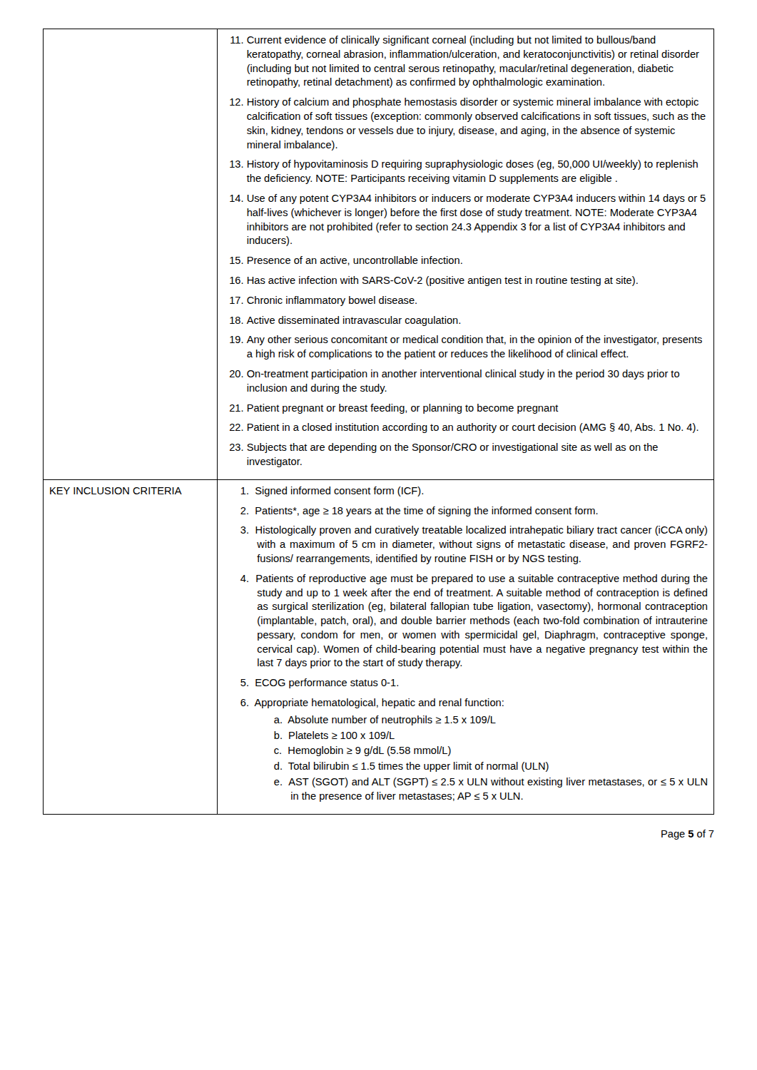| | Current evidence of clinically significant corneal (including but not limited to bullous/band keratopathy, corneal abrasion, inflammation/ulceration, and keratoconjunctivitis) or retinal disorder (including but not limited to central serous retinopathy, macular/retinal degeneration, diabetic retinopathy, retinal detachment) as confirmed by ophthalmologic examination. History of calcium and phosphate hemostasis disorder or systemic mineral imbalance with ectopic calcification of soft tissues (exception: commonly observed calcifications in soft tissues, such as the skin, kidney, tendons or vessels due to injury, disease, and aging, in the absence of systemic mineral imbalance). History of hypovitaminosis D requiring supraphysiologic doses (eg, 50,000 UI/weekly) to replenish the deficiency. NOTE: Participants receiving vitamin D supplements are eligible . Use of any potent CYP3A4 inhibitors or inducers or moderate CYP3A4 inducers within 14 days or 5 half-lives (whichever is longer) before the first dose of study treatment. NOTE: Moderate CYP3A4 inhibitors are not prohibited (refer to section 24.3 Appendix 3 for a list of CYP3A4 inhibitors and inducers). Presence of an active, uncontrollable infection. Has active infection with SARS-CoV-2 (positive antigen test in routine testing at site). Chronic inflammatory bowel disease. Active disseminated intravascular coagulation. Any other serious concomitant or medical condition that, in the opinion of the investigator, presents a high risk of complications to the patient or reduces the likelihood of clinical effect. On-treatment participation in another interventional clinical study in the period 30 days prior to inclusion and during the study. Patient pregnant or breast feeding, or planning to become pregnant Patient in a closed institution according to an authority or court decision (AMG § 40, Abs. 1 No. 4). Subjects that are depending on the Sponsor/CRO or investigational site as well as on the investigator. |
| KEY INCLUSION CRITERIA | 1. Signed informed consent form (ICF). 2. Patients*, age ≥ 18 years at the time of signing the informed consent form. 3. Histologically proven and curatively treatable localized intrahepatic biliary tract cancer (iCCA only) with a maximum of 5 cm in diameter, without signs of metastatic disease, and proven FGRF2- fusions/ rearrangements, identified by routine FISH or by NGS testing. 4. Patients of reproductive age must be prepared to use a suitable contraceptive method during the study and up to 1 week after the end of treatment. A suitable method of contraception is defined as surgical sterilization (eg, bilateral fallopian tube ligation, vasectomy), hormonal contraception (implantable, patch, oral), and double barrier methods (each two-fold combination of intrauterine pessary, condom for men, or women with spermicidal gel, Diaphragm, contraceptive sponge, cervical cap). Women of child-bearing potential must have a negative pregnancy test within the last 7 days prior to the start of study therapy. 5. ECOG performance status 0-1. 6. Appropriate hematological, hepatic and renal function: a. Absolute number of neutrophils ≥ 1.5 x 109/L b. Platelets ≥ 100 x 109/L c. Hemoglobin ≥ 9 g/dL (5.58 mmol/L) d. Total bilirubin ≤ 1.5 times the upper limit of normal (ULN) e. AST (SGOT) and ALT (SGPT) ≤ 2.5 x ULN without existing liver metastases, or ≤ 5 x ULN in the presence of liver metastases; AP ≤ 5 x ULN. |
Page 5 of 7